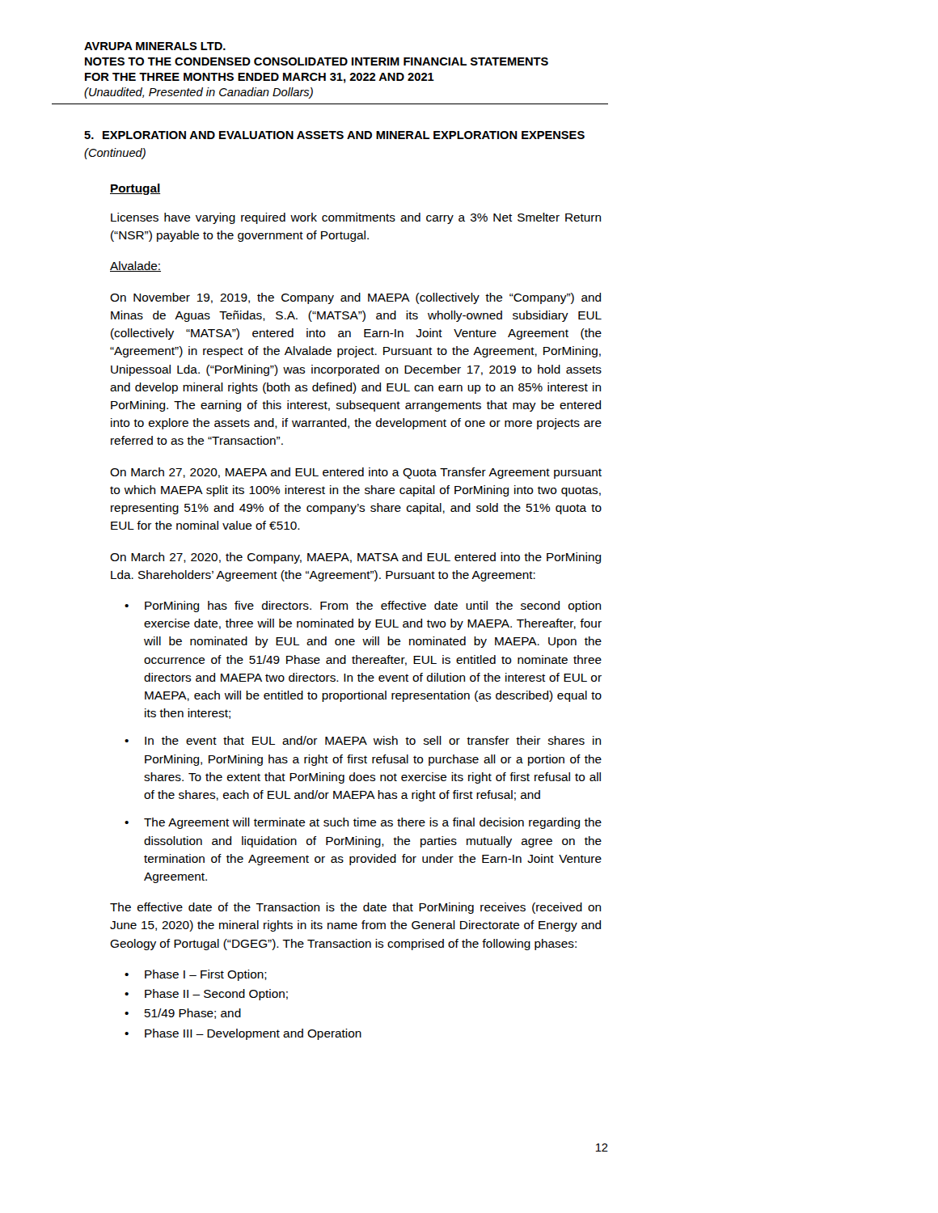AVRUPA MINERALS LTD.
NOTES TO THE CONDENSED CONSOLIDATED INTERIM FINANCIAL STATEMENTS
FOR THE THREE MONTHS ENDED MARCH 31, 2022 AND 2021
(Unaudited, Presented in Canadian Dollars)
5. EXPLORATION AND EVALUATION ASSETS AND MINERAL EXPLORATION EXPENSES
(Continued)
Portugal
Licenses have varying required work commitments and carry a 3% Net Smelter Return (“NSR”) payable to the government of Portugal.
Alvalade:
On November 19, 2019, the Company and MAEPA (collectively the “Company”) and Minas de Aguas Teñidas, S.A. (“MATSA”) and its wholly-owned subsidiary EUL (collectively “MATSA”) entered into an Earn-In Joint Venture Agreement (the “Agreement”) in respect of the Alvalade project. Pursuant to the Agreement, PorMining, Unipessoal Lda. (“PorMining”) was incorporated on December 17, 2019 to hold assets and develop mineral rights (both as defined) and EUL can earn up to an 85% interest in PorMining. The earning of this interest, subsequent arrangements that may be entered into to explore the assets and, if warranted, the development of one or more projects are referred to as the “Transaction”.
On March 27, 2020, MAEPA and EUL entered into a Quota Transfer Agreement pursuant to which MAEPA split its 100% interest in the share capital of PorMining into two quotas, representing 51% and 49% of the company’s share capital, and sold the 51% quota to EUL for the nominal value of €510.
On March 27, 2020, the Company, MAEPA, MATSA and EUL entered into the PorMining Lda. Shareholders’ Agreement (the “Agreement”). Pursuant to the Agreement:
PorMining has five directors. From the effective date until the second option exercise date, three will be nominated by EUL and two by MAEPA. Thereafter, four will be nominated by EUL and one will be nominated by MAEPA. Upon the occurrence of the 51/49 Phase and thereafter, EUL is entitled to nominate three directors and MAEPA two directors. In the event of dilution of the interest of EUL or MAEPA, each will be entitled to proportional representation (as described) equal to its then interest;
In the event that EUL and/or MAEPA wish to sell or transfer their shares in PorMining, PorMining has a right of first refusal to purchase all or a portion of the shares. To the extent that PorMining does not exercise its right of first refusal to all of the shares, each of EUL and/or MAEPA has a right of first refusal; and
The Agreement will terminate at such time as there is a final decision regarding the dissolution and liquidation of PorMining, the parties mutually agree on the termination of the Agreement or as provided for under the Earn-In Joint Venture Agreement.
The effective date of the Transaction is the date that PorMining receives (received on June 15, 2020) the mineral rights in its name from the General Directorate of Energy and Geology of Portugal (“DGEG”). The Transaction is comprised of the following phases:
Phase I – First Option;
Phase II – Second Option;
51/49 Phase; and
Phase III – Development and Operation
12